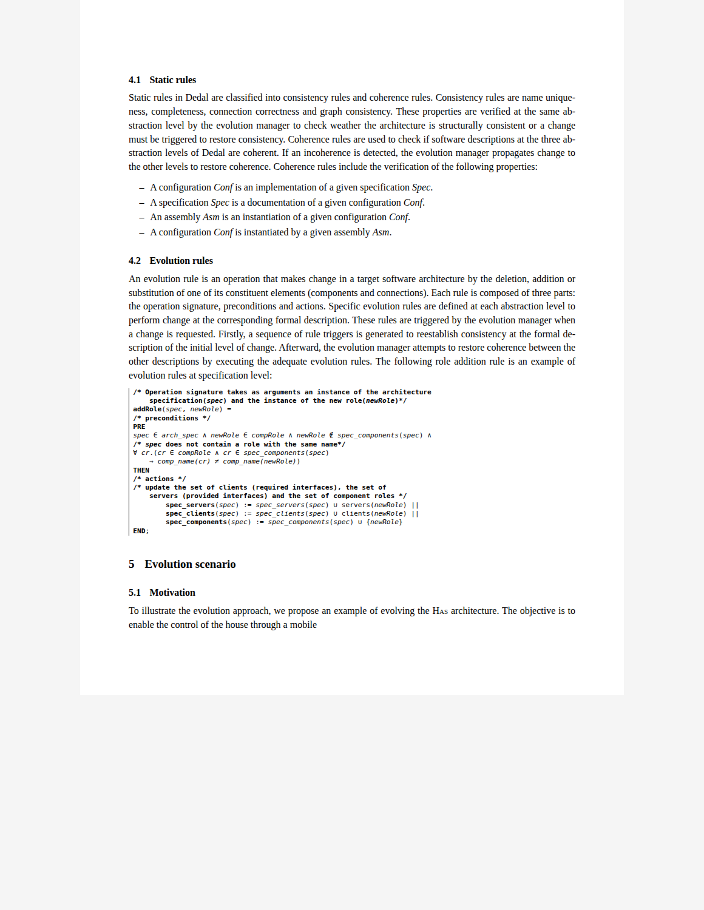4.1 Static rules
Static rules in Dedal are classified into consistency rules and coherence rules. Consistency rules are name uniqueness, completeness, connection correctness and graph consistency. These properties are verified at the same abstraction level by the evolution manager to check weather the architecture is structurally consistent or a change must be triggered to restore consistency. Coherence rules are used to check if software descriptions at the three abstraction levels of Dedal are coherent. If an incoherence is detected, the evolution manager propagates change to the other levels to restore coherence. Coherence rules include the verification of the following properties:
A configuration Conf is an implementation of a given specification Spec.
A specification Spec is a documentation of a given configuration Conf.
An assembly Asm is an instantiation of a given configuration Conf.
A configuration Conf is instantiated by a given assembly Asm.
4.2 Evolution rules
An evolution rule is an operation that makes change in a target software architecture by the deletion, addition or substitution of one of its constituent elements (components and connections). Each rule is composed of three parts: the operation signature, preconditions and actions. Specific evolution rules are defined at each abstraction level to perform change at the corresponding formal description. These rules are triggered by the evolution manager when a change is requested. Firstly, a sequence of rule triggers is generated to reestablish consistency at the formal description of the initial level of change. Afterward, the evolution manager attempts to restore coherence between the other descriptions by executing the adequate evolution rules. The following role addition rule is an example of evolution rules at specification level:
/* Operation signature takes as arguments an instance of the architecture
    specification(spec) and the instance of the new role(newRole)*/
addRole(spec, newRole) =
/* preconditions */
PRE
spec ∈ arch_spec ∧ newRole ∈ compRole ∧ newRole ∉ spec_components(spec) ∧
/* spec does not contain a role with the same name*/
∀ cr.(cr ∈ compRole ∧ cr ∈ spec_components(spec)
    ⇒ comp_name(cr) ≠ comp_name(newRole))
THEN
/* actions */
/* update the set of clients (required interfaces), the set of
    servers (provided interfaces) and the set of component roles */
        spec_servers(spec) := spec_servers(spec) ∪ servers(newRole) ||
        spec_clients(spec) := spec_clients(spec) ∪ clients(newRole) ||
        spec_components(spec) := spec_components(spec) ∪ {newRole}
END;
5 Evolution scenario
5.1 Motivation
To illustrate the evolution approach, we propose an example of evolving the Has architecture. The objective is to enable the control of the house through a mobile